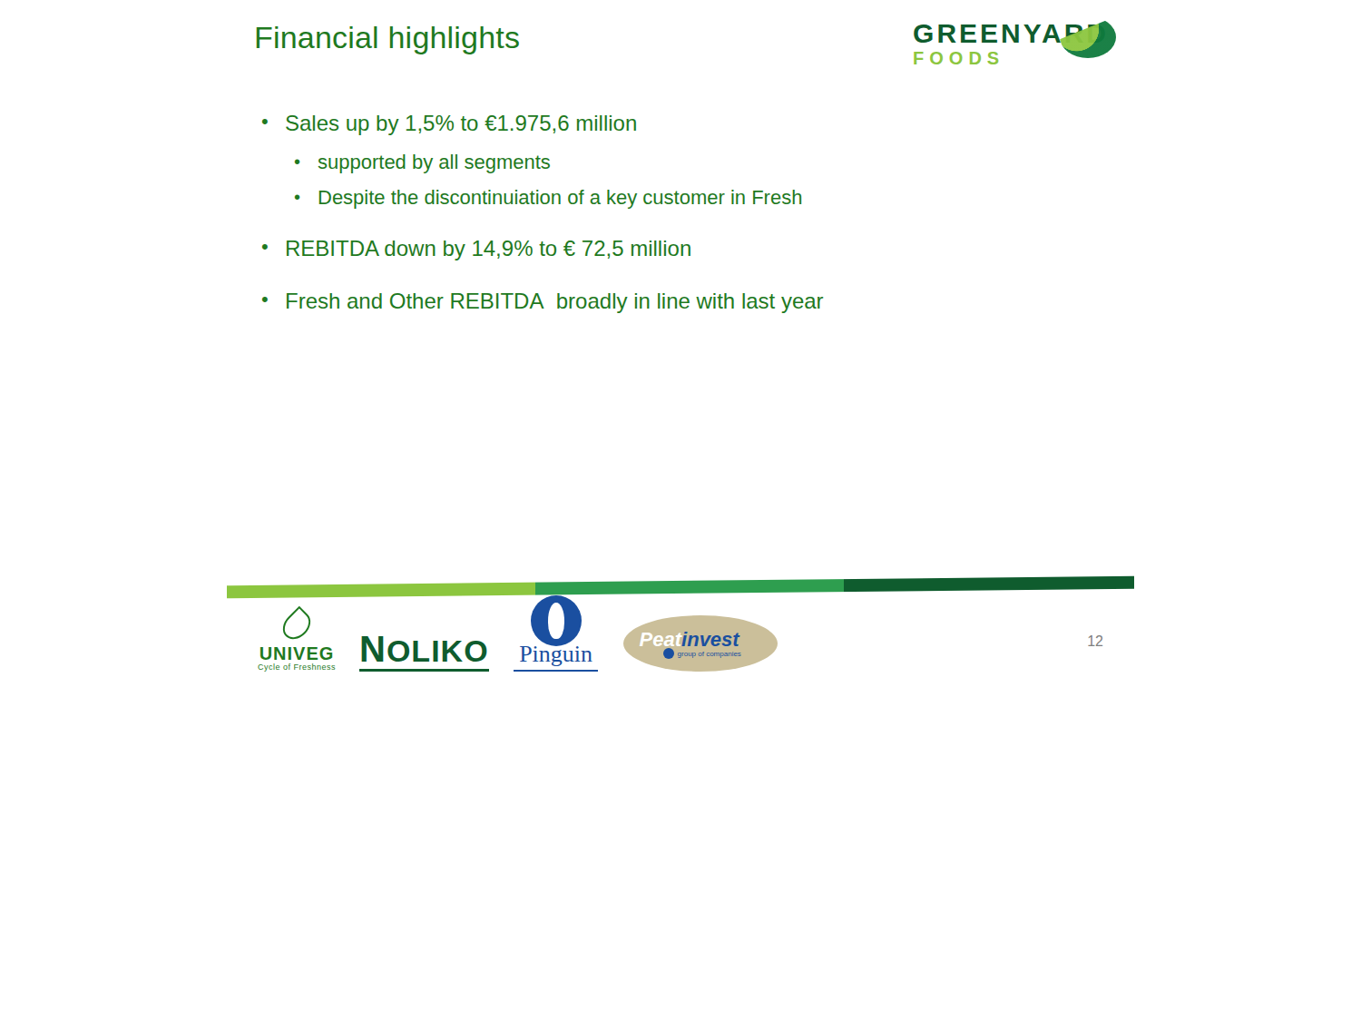Financial highlights
GREENYARD
FOODS
Sales up by 1,5% to €1.975,6 million
supported by all segments
Despite the discontinuiation of a key customer in Fresh
REBITDA down by 14,9% to € 72,5 million
Fresh and Other REBITDA broadly in line with last year
UNIVEG
Cycle of Freshness
NOLIKO
Pinguin
Peatinvest
group of companies
12